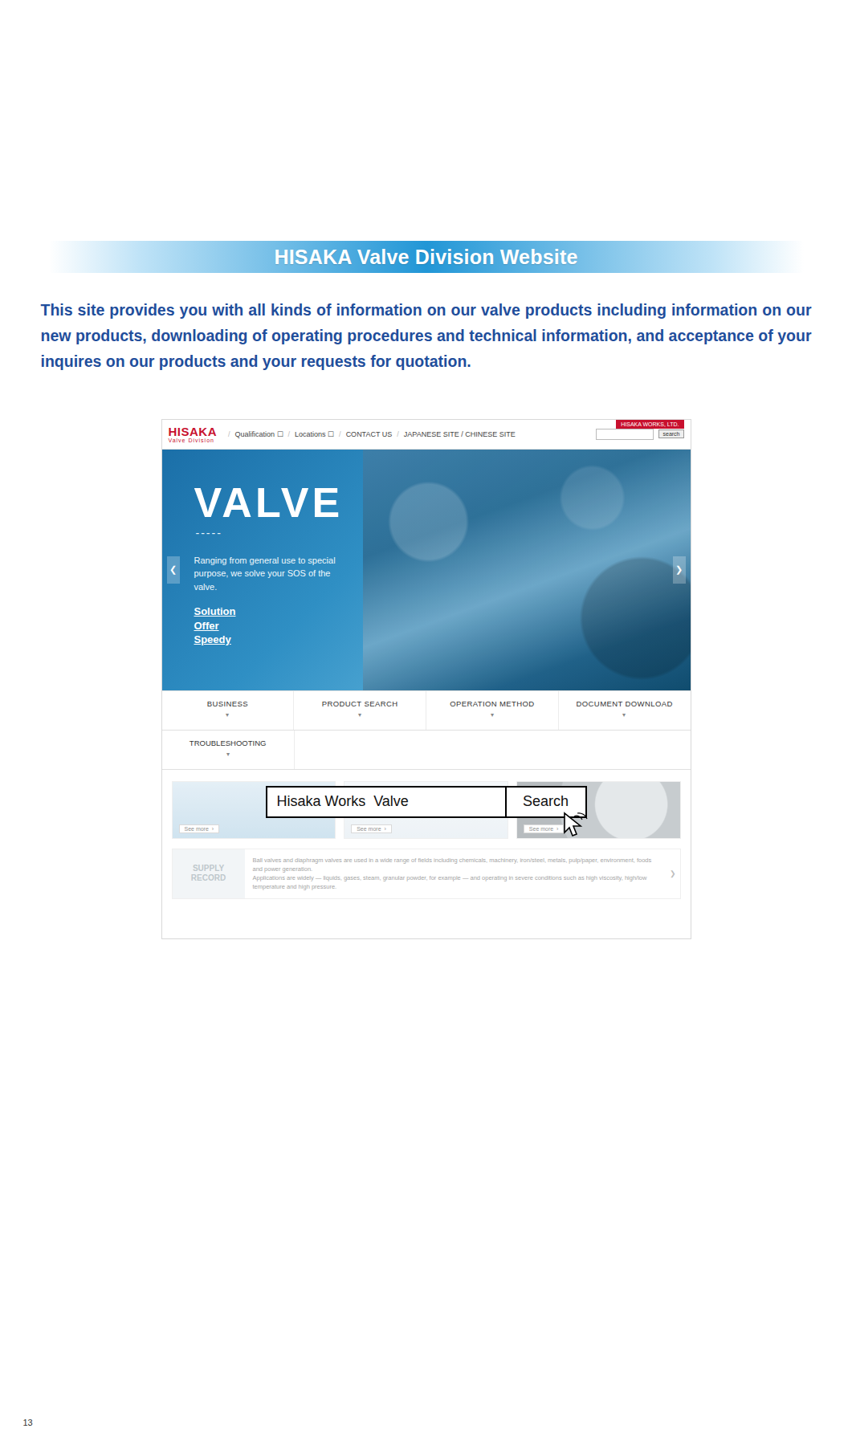HISAKA Valve Division Website
This site provides you with all kinds of information on our valve products including information on our new products, downloading of operating procedures and technical information, and acceptance of your inquires on our products and your requests for quotation.
HISAKAValve Division
/Qualification ☐ /Locations ☐ /CONTACT US /JAPANESE SITE / CHINESE SITE
search
HISAKA WORKS, LTD.
❮
❯
VALVE
-----
Ranging from general use to special purpose, we solve your SOS of the valve.
Solution Offer Speedy
BUSINESS
PRODUCT SEARCH
OPERATION METHOD
DOCUMENT DOWNLOAD
TROUBLESHOOTING
See more ›
See more ›
See more ›
SUPPLY
RECORD
Ball valves and diaphragm valves are used in a wide range of fields including chemicals, machinery, iron/steel, metals, pulp/paper, environment, foods and power generation.
Applications are widely — liquids, gases, steam, granular powder, for example — and operating in severe conditions such as high viscosity, high/low temperature and high pressure.
❯
Hisaka Works Valve
Search
13